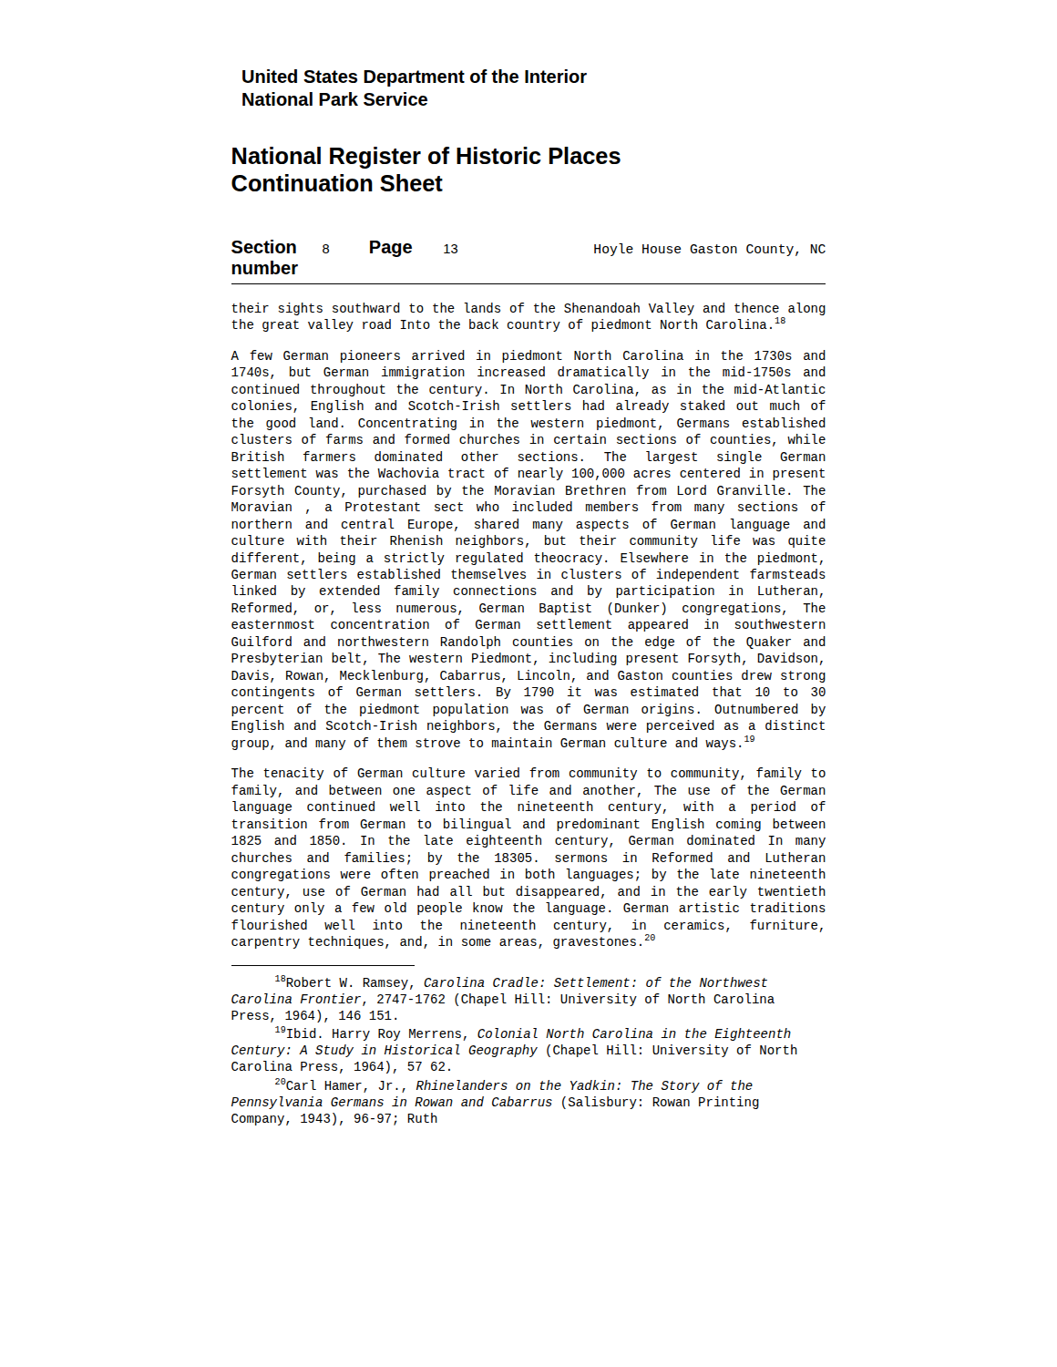United States Department of the Interior
National Park Service
National Register of Historic Places
Continuation Sheet
Section number 8 Page 13 Hoyle House Gaston County, NC
their sights southward to the lands of the Shenandoah Valley and thence along the great valley road Into the back country of piedmont North Carolina.18
A few German pioneers arrived in piedmont North Carolina in the 1730s and 1740s, but German immigration increased dramatically in the mid-1750s and continued throughout the century. In North Carolina, as in the mid-Atlantic colonies, English and Scotch-Irish settlers had already staked out much of the good land. Concentrating in the western piedmont, Germans established clusters of farms and formed churches in certain sections of counties, while British farmers dominated other sections. The largest single German settlement was the Wachovia tract of nearly 100,000 acres centered in present Forsyth County, purchased by the Moravian Brethren from Lord Granville. The Moravian , a Protestant sect who included members from many sections of northern and central Europe, shared many aspects of German language and culture with their Rhenish neighbors, but their community life was quite different, being a strictly regulated theocracy. Elsewhere in the piedmont, German settlers established themselves in clusters of independent farmsteads linked by extended family connections and by participation in Lutheran, Reformed, or, less numerous, German Baptist (Dunker) congregations, The easternmost concentration of German settlement appeared in southwestern Guilford and northwestern Randolph counties on the edge of the Quaker and Presbyterian belt, The western Piedmont, including present Forsyth, Davidson, Davis, Rowan, Mecklenburg, Cabarrus, Lincoln, and Gaston counties drew strong contingents of German settlers. By 1790 it was estimated that 10 to 30 percent of the piedmont population was of German origins. Outnumbered by English and Scotch-Irish neighbors, the Germans were perceived as a distinct group, and many of them strove to maintain German culture and ways.19
The tenacity of German culture varied from community to community, family to family, and between one aspect of life and another, The use of the German language continued well into the nineteenth century, with a period of transition from German to bilingual and predominant English coming between 1825 and 1850. In the late eighteenth century, German dominated In many churches and families; by the 18305. sermons in Reformed and Lutheran congregations were often preached in both languages; by the late nineteenth century, use of German had all but disappeared, and in the early twentieth century only a few old people know the language. German artistic traditions flourished well into the nineteenth century, in ceramics, furniture, carpentry techniques, and, in some areas, gravestones.20
18Robert W. Ramsey, Carolina Cradle: Settlement: of the Northwest Carolina Frontier, 2747-1762 (Chapel Hill: University of North Carolina Press, 1964), 146 151.
19Ibid. Harry Roy Merrens, Colonial North Carolina in the Eighteenth Century: A Study in Historical Geography (Chapel Hill: University of North Carolina Press, 1964), 57 62.
20Carl Hamer, Jr., Rhinelanders on the Yadkin: The Story of the Pennsylvania Germans in Rowan and Cabarrus (Salisbury: Rowan Printing Company, 1943), 96-97; Ruth